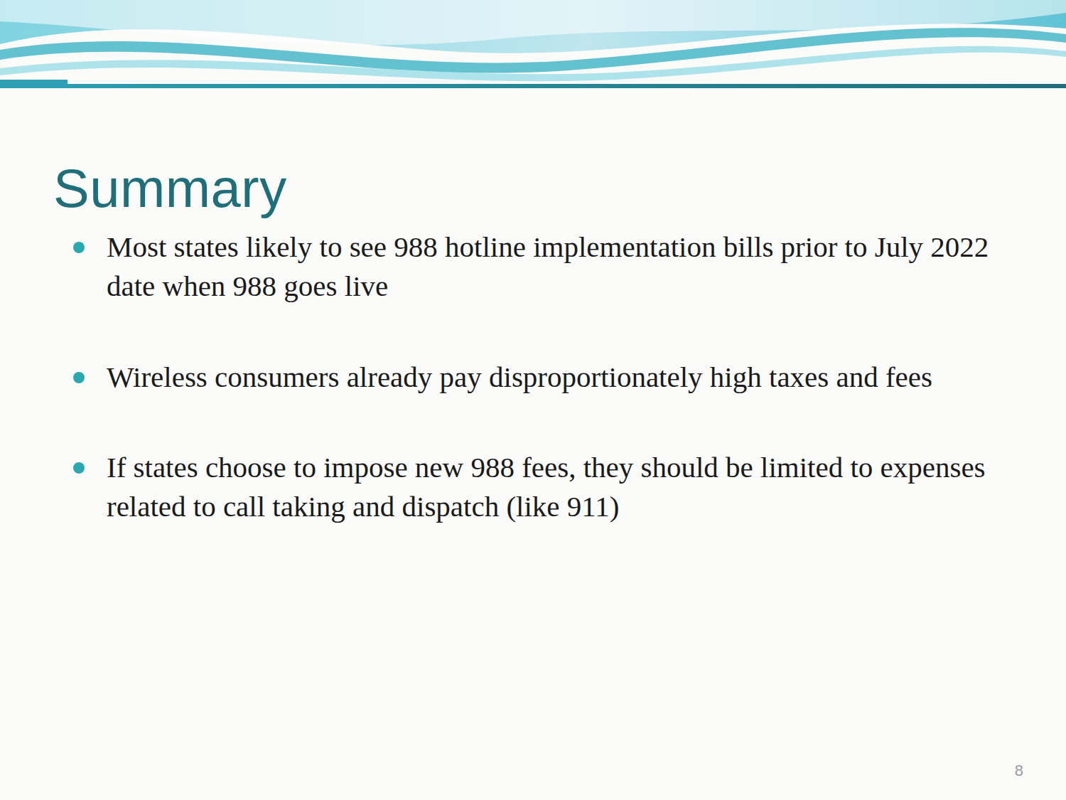Summary
Most states likely to see 988 hotline implementation bills prior to July 2022 date when 988 goes live
Wireless consumers already pay disproportionately high taxes and fees
If states choose to impose new 988 fees, they should be limited to expenses related to call taking and dispatch (like 911)
8